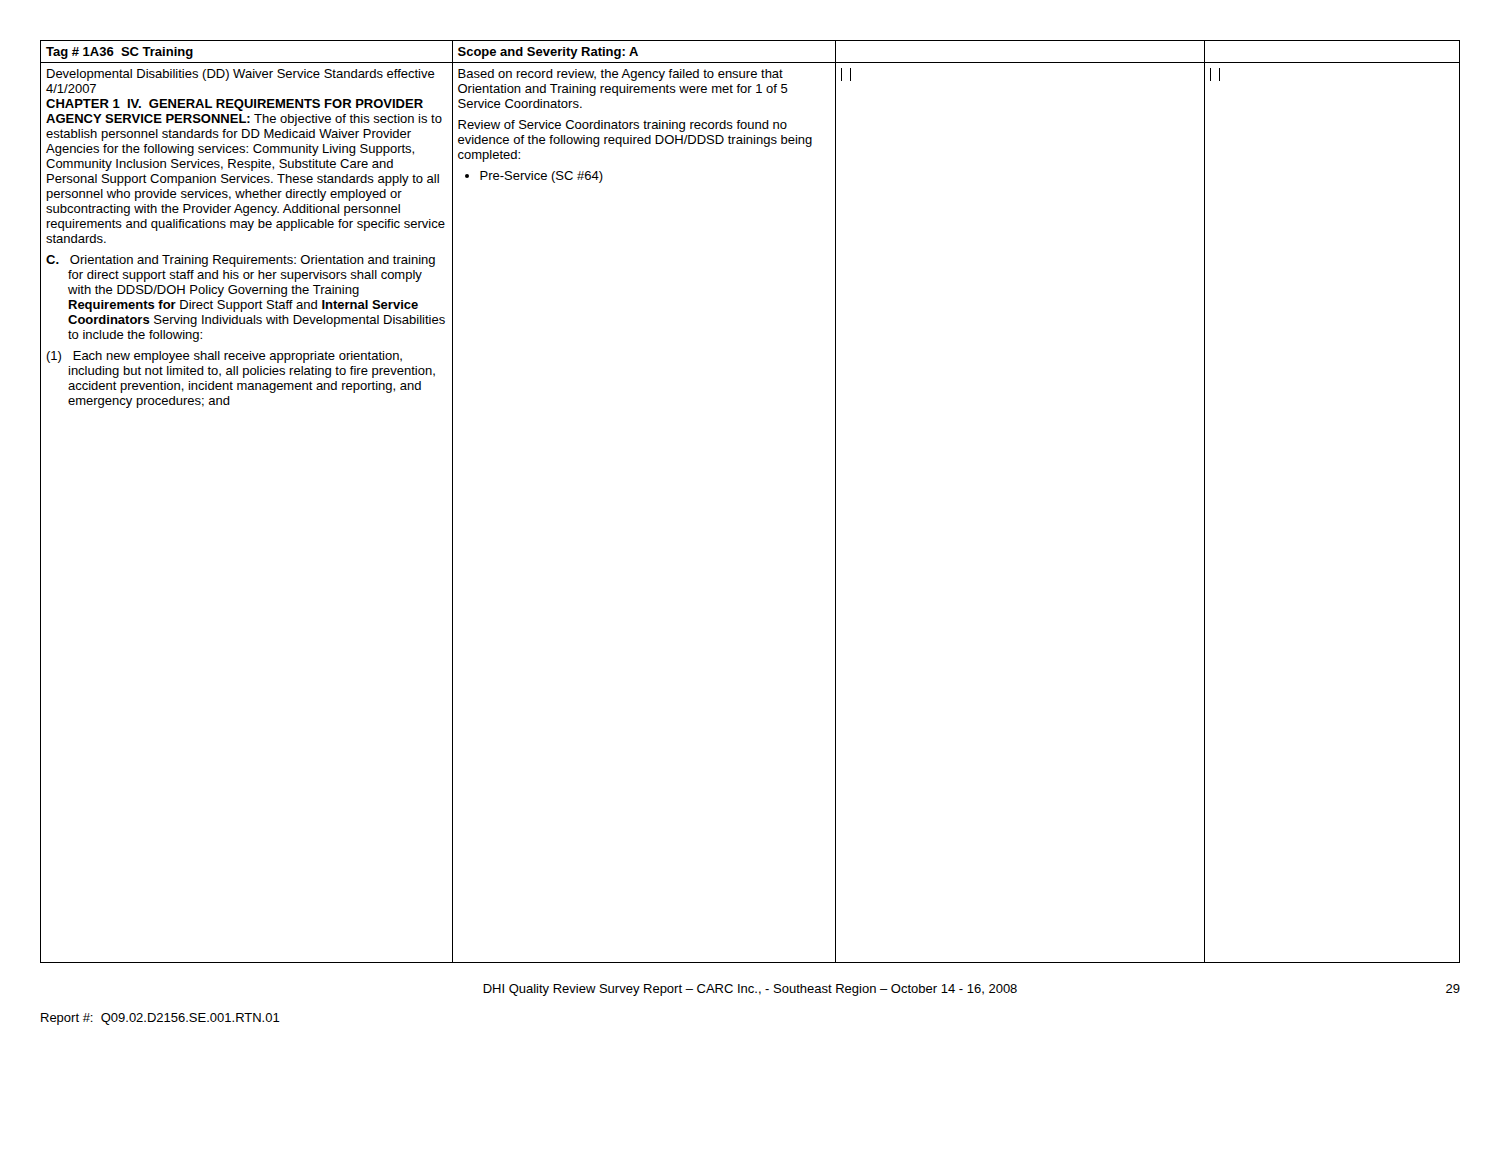| Tag # 1A36 SC Training | Scope and Severity Rating: A | | |
| --- | --- | --- | --- |
| Developmental Disabilities (DD) Waiver Service Standards effective 4/1/2007 CHAPTER 1 IV. GENERAL REQUIREMENTS FOR PROVIDER AGENCY SERVICE PERSONNEL: The objective of this section is to establish personnel standards for DD Medicaid Waiver Provider Agencies for the following services: Community Living Supports, Community Inclusion Services, Respite, Substitute Care and Personal Support Companion Services. These standards apply to all personnel who provide services, whether directly employed or subcontracting with the Provider Agency. Additional personnel requirements and qualifications may be applicable for specific service standards. C. Orientation and Training Requirements: Orientation and training for direct support staff and his or her supervisors shall comply with the DDSD/DOH Policy Governing the Training Requirements for Direct Support Staff and Internal Service Coordinators Serving Individuals with Developmental Disabilities to include the following: (1) Each new employee shall receive appropriate orientation, including but not limited to, all policies relating to fire prevention, accident prevention, incident management and reporting, and emergency procedures; and | Based on record review, the Agency failed to ensure that Orientation and Training requirements were met for 1 of 5 Service Coordinators. Review of Service Coordinators training records found no evidence of the following required DOH/DDSD trainings being completed: Pre-Service (SC #64) | | |
DHI Quality Review Survey Report – CARC Inc., - Southeast Region – October 14 - 16, 2008
29
Report #: Q09.02.D2156.SE.001.RTN.01